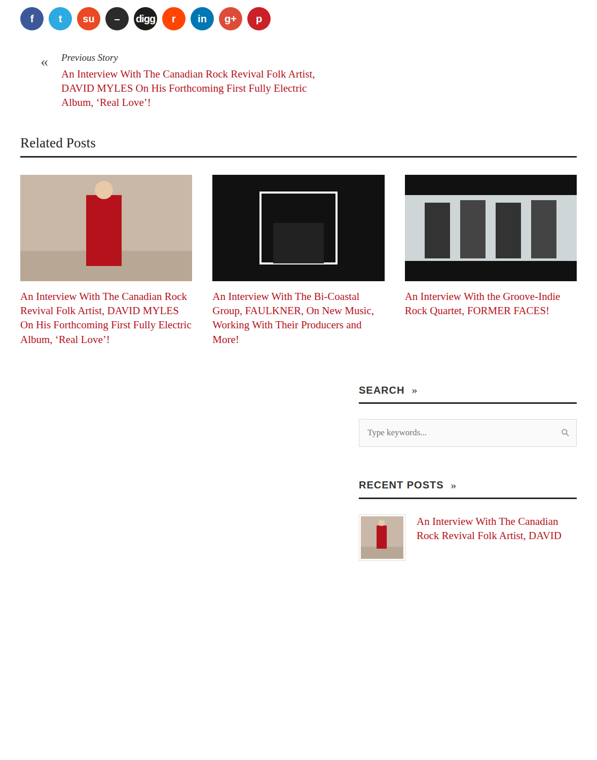f t su – digg r in g+ p
«
Previous Story
An Interview With The Canadian Rock Revival Folk Artist, DAVID MYLES On His Forthcoming First Fully Electric Album, ‘Real Love’!
Related Posts
An Interview With The Canadian Rock Revival Folk Artist, DAVID MYLES On His Forthcoming First Fully Electric Album, ‘Real Love’!
An Interview With The Bi-Coastal Group, FAULKNER, On New Music, Working With Their Producers and More!
An Interview With the Groove-Indie Rock Quartet, FORMER FACES!
SEARCH »
Search ⚲
RECENT POSTS »
An Interview With The Canadian Rock Revival Folk Artist, DAVID